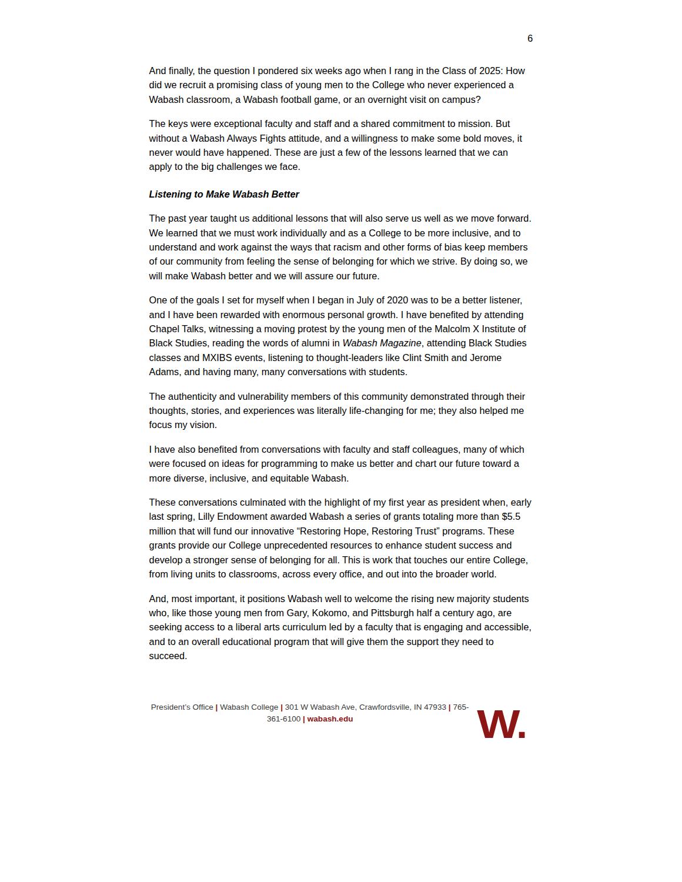6
And finally, the question I pondered six weeks ago when I rang in the Class of 2025: How did we recruit a promising class of young men to the College who never experienced a Wabash classroom, a Wabash football game, or an overnight visit on campus?
The keys were exceptional faculty and staff and a shared commitment to mission. But without a Wabash Always Fights attitude, and a willingness to make some bold moves, it never would have happened. These are just a few of the lessons learned that we can apply to the big challenges we face.
Listening to Make Wabash Better
The past year taught us additional lessons that will also serve us well as we move forward. We learned that we must work individually and as a College to be more inclusive, and to understand and work against the ways that racism and other forms of bias keep members of our community from feeling the sense of belonging for which we strive. By doing so, we will make Wabash better and we will assure our future.
One of the goals I set for myself when I began in July of 2020 was to be a better listener, and I have been rewarded with enormous personal growth. I have benefited by attending Chapel Talks, witnessing a moving protest by the young men of the Malcolm X Institute of Black Studies, reading the words of alumni in Wabash Magazine, attending Black Studies classes and MXIBS events, listening to thought-leaders like Clint Smith and Jerome Adams, and having many, many conversations with students.
The authenticity and vulnerability members of this community demonstrated through their thoughts, stories, and experiences was literally life-changing for me; they also helped me focus my vision.
I have also benefited from conversations with faculty and staff colleagues, many of which were focused on ideas for programming to make us better and chart our future toward a more diverse, inclusive, and equitable Wabash.
These conversations culminated with the highlight of my first year as president when, early last spring, Lilly Endowment awarded Wabash a series of grants totaling more than $5.5 million that will fund our innovative “Restoring Hope, Restoring Trust” programs. These grants provide our College unprecedented resources to enhance student success and develop a stronger sense of belonging for all. This is work that touches our entire College, from living units to classrooms, across every office, and out into the broader world.
And, most important, it positions Wabash well to welcome the rising new majority students who, like those young men from Gary, Kokomo, and Pittsburgh half a century ago, are seeking access to a liberal arts curriculum led by a faculty that is engaging and accessible, and to an overall educational program that will give them the support they need to succeed.
President’s Office | Wabash College | 301 W Wabash Ave, Crawfordsville, IN 47933 | 765-361-6100 | wabash.edu
W.